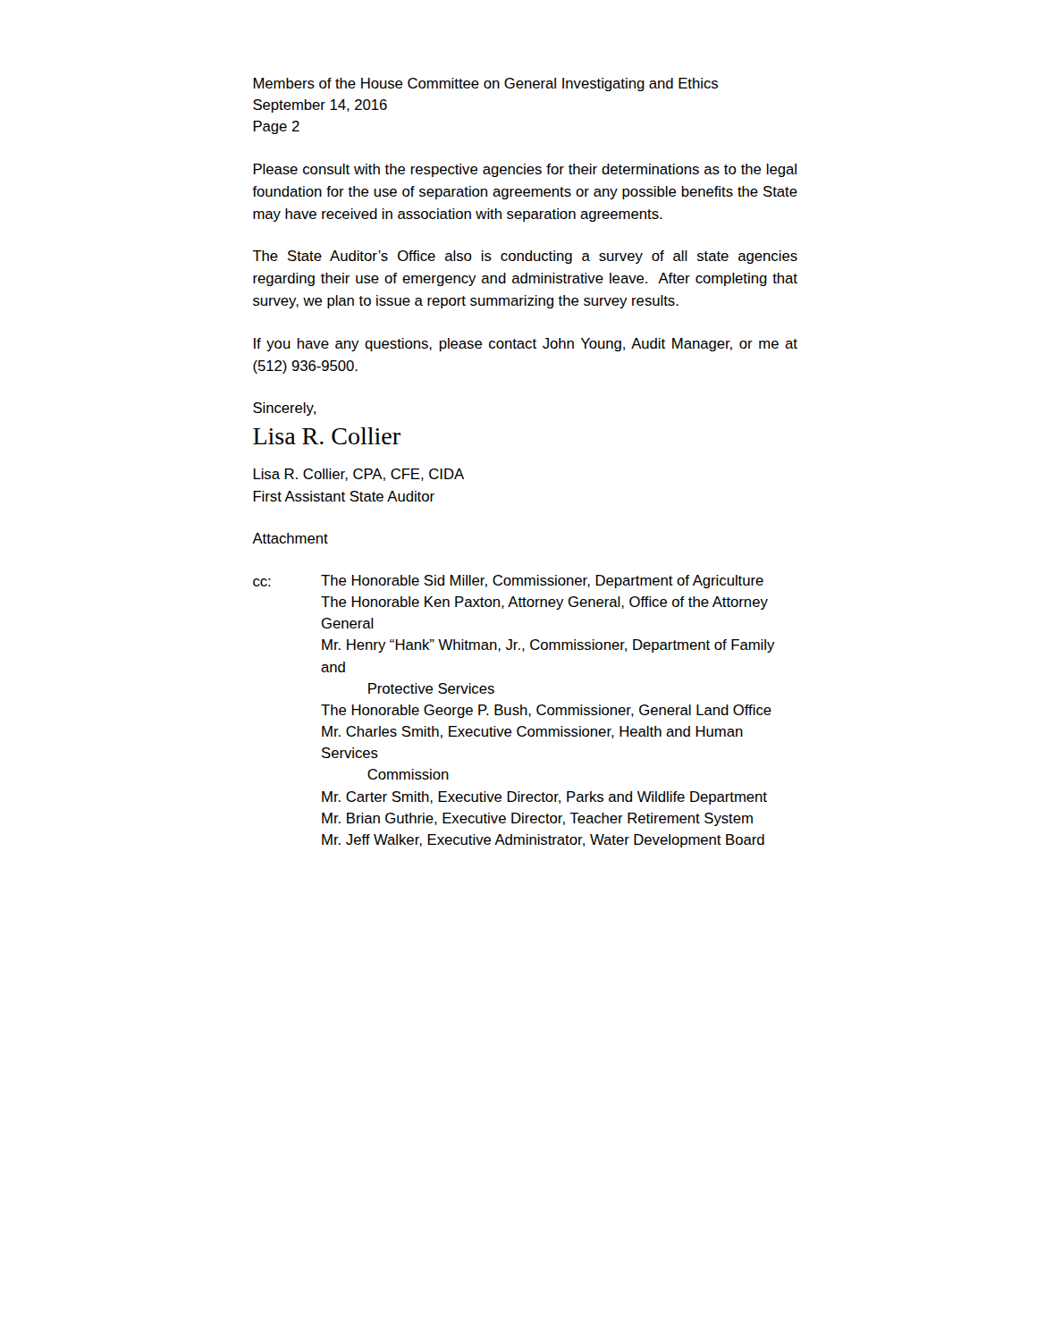Members of the House Committee on General Investigating and Ethics
September 14, 2016
Page 2
Please consult with the respective agencies for their determinations as to the legal foundation for the use of separation agreements or any possible benefits the State may have received in association with separation agreements.
The State Auditor’s Office also is conducting a survey of all state agencies regarding their use of emergency and administrative leave. After completing that survey, we plan to issue a report summarizing the survey results.
If you have any questions, please contact John Young, Audit Manager, or me at (512) 936-9500.
Sincerely,
Lisa R. Collier
Lisa R. Collier, CPA, CFE, CIDA
First Assistant State Auditor
Attachment
cc:
The Honorable Sid Miller, Commissioner, Department of Agriculture
The Honorable Ken Paxton, Attorney General, Office of the Attorney General
Mr. Henry “Hank” Whitman, Jr., Commissioner, Department of Family and
Protective Services
The Honorable George P. Bush, Commissioner, General Land Office
Mr. Charles Smith, Executive Commissioner, Health and Human Services
Commission
Mr. Carter Smith, Executive Director, Parks and Wildlife Department
Mr. Brian Guthrie, Executive Director, Teacher Retirement System
Mr. Jeff Walker, Executive Administrator, Water Development Board